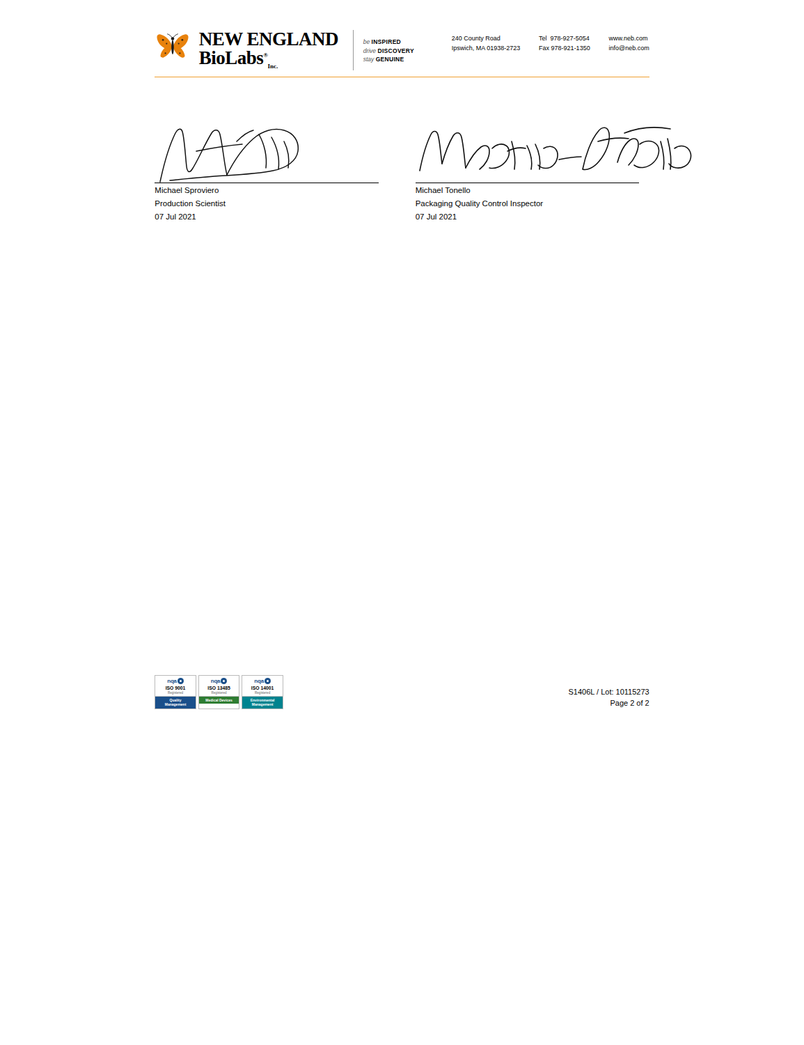NEW ENGLAND
BioLabs®Inc.
be INSPIRED
drive DISCOVERY
stay GENUINE
240 County Road
Ipswich, MA 01938-2723
Tel 978-927-5054
Fax 978-921-1350
www.neb.com
info@neb.com
Michael Sproviero
Production Scientist
07 Jul 2021
Michael Tonello
Packaging Quality Control Inspector
07 Jul 2021
nqa
ISO 9001
Registered
Quality
Management
nqa
ISO 13485
Registered
Medical Devices
nqa
ISO 14001
Registered
Environmental
Management
S1406L / Lot: 10115273
Page 2 of 2